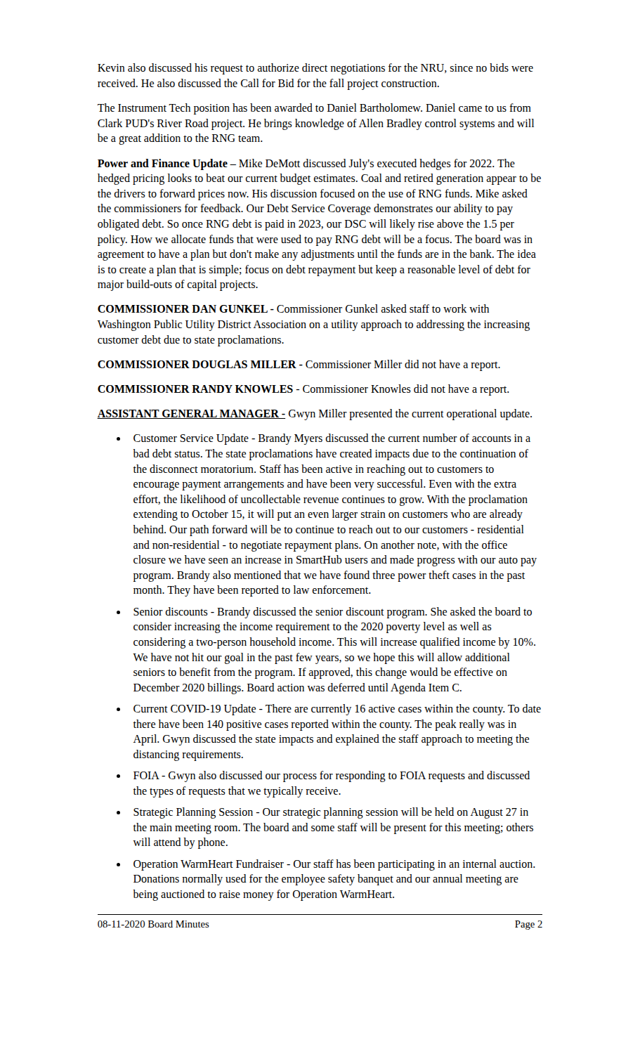Kevin also discussed his request to authorize direct negotiations for the NRU, since no bids were received. He also discussed the Call for Bid for the fall project construction.
The Instrument Tech position has been awarded to Daniel Bartholomew. Daniel came to us from Clark PUD's River Road project. He brings knowledge of Allen Bradley control systems and will be a great addition to the RNG team.
Power and Finance Update – Mike DeMott discussed July's executed hedges for 2022. The hedged pricing looks to beat our current budget estimates. Coal and retired generation appear to be the drivers to forward prices now. His discussion focused on the use of RNG funds. Mike asked the commissioners for feedback. Our Debt Service Coverage demonstrates our ability to pay obligated debt. So once RNG debt is paid in 2023, our DSC will likely rise above the 1.5 per policy. How we allocate funds that were used to pay RNG debt will be a focus. The board was in agreement to have a plan but don't make any adjustments until the funds are in the bank. The idea is to create a plan that is simple; focus on debt repayment but keep a reasonable level of debt for major build-outs of capital projects.
COMMISSIONER DAN GUNKEL - Commissioner Gunkel asked staff to work with Washington Public Utility District Association on a utility approach to addressing the increasing customer debt due to state proclamations.
COMMISSIONER DOUGLAS MILLER - Commissioner Miller did not have a report.
COMMISSIONER RANDY KNOWLES - Commissioner Knowles did not have a report.
ASSISTANT GENERAL MANAGER - Gwyn Miller presented the current operational update.
Customer Service Update - Brandy Myers discussed the current number of accounts in a bad debt status. The state proclamations have created impacts due to the continuation of the disconnect moratorium. Staff has been active in reaching out to customers to encourage payment arrangements and have been very successful. Even with the extra effort, the likelihood of uncollectable revenue continues to grow. With the proclamation extending to October 15, it will put an even larger strain on customers who are already behind. Our path forward will be to continue to reach out to our customers - residential and non-residential - to negotiate repayment plans. On another note, with the office closure we have seen an increase in SmartHub users and made progress with our auto pay program. Brandy also mentioned that we have found three power theft cases in the past month. They have been reported to law enforcement.
Senior discounts - Brandy discussed the senior discount program. She asked the board to consider increasing the income requirement to the 2020 poverty level as well as considering a two-person household income. This will increase qualified income by 10%. We have not hit our goal in the past few years, so we hope this will allow additional seniors to benefit from the program. If approved, this change would be effective on December 2020 billings. Board action was deferred until Agenda Item C.
Current COVID-19 Update - There are currently 16 active cases within the county. To date there have been 140 positive cases reported within the county. The peak really was in April. Gwyn discussed the state impacts and explained the staff approach to meeting the distancing requirements.
FOIA - Gwyn also discussed our process for responding to FOIA requests and discussed the types of requests that we typically receive.
Strategic Planning Session - Our strategic planning session will be held on August 27 in the main meeting room. The board and some staff will be present for this meeting; others will attend by phone.
Operation WarmHeart Fundraiser - Our staff has been participating in an internal auction. Donations normally used for the employee safety banquet and our annual meeting are being auctioned to raise money for Operation WarmHeart.
08-11-2020 Board Minutes Page 2